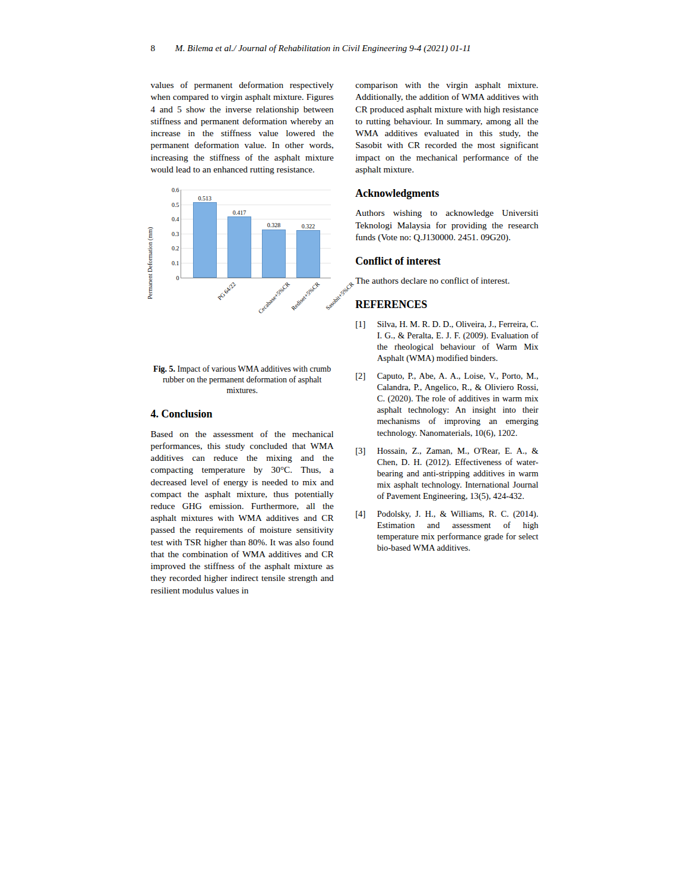8 M. Bilema et al./ Journal of Rehabilitation in Civil Engineering 9-4 (2021) 01-11
values of permanent deformation respectively when compared to virgin asphalt mixture. Figures 4 and 5 show the inverse relationship between stiffness and permanent deformation whereby an increase in the stiffness value lowered the permanent deformation value. In other words, increasing the stiffness of the asphalt mixture would lead to an enhanced rutting resistance.
Permanent Deformation (mm)
0.6
0.5
0.4
0.3
0.2
0.1
0
0.513
0.417
0.328
0.322
PG 64/22
Cecabase+5%CR
Rediset+5%CR
Sasobit+5%CR
Fig. 5. Impact of various WMA additives with crumb rubber on the permanent deformation of asphalt mixtures.
4. Conclusion
Based on the assessment of the mechanical performances, this study concluded that WMA additives can reduce the mixing and the compacting temperature by 30°C. Thus, a decreased level of energy is needed to mix and compact the asphalt mixture, thus potentially reduce GHG emission. Furthermore, all the asphalt mixtures with WMA additives and CR passed the requirements of moisture sensitivity test with TSR higher than 80%. It was also found that the combination of WMA additives and CR improved the stiffness of the asphalt mixture as they recorded higher indirect tensile strength and resilient modulus values in
comparison with the virgin asphalt mixture. Additionally, the addition of WMA additives with CR produced asphalt mixture with high resistance to rutting behaviour. In summary, among all the WMA additives evaluated in this study, the Sasobit with CR recorded the most significant impact on the mechanical performance of the asphalt mixture.
Acknowledgments
Authors wishing to acknowledge Universiti Teknologi Malaysia for providing the research funds (Vote no: Q.J130000. 2451. 09G20).
Conflict of interest
The authors declare no conflict of interest.
REFERENCES
[1]
Silva, H. M. R. D. D., Oliveira, J., Ferreira, C. I. G., & Peralta, E. J. F. (2009). Evaluation of the rheological behaviour of Warm Mix Asphalt (WMA) modified binders.
[2]
Caputo, P., Abe, A. A., Loise, V., Porto, M., Calandra, P., Angelico, R., & Oliviero Rossi, C. (2020). The role of additives in warm mix asphalt technology: An insight into their mechanisms of improving an emerging technology. Nanomaterials, 10(6), 1202.
[3]
Hossain, Z., Zaman, M., O'Rear, E. A., & Chen, D. H. (2012). Effectiveness of water-bearing and anti-stripping additives in warm mix asphalt technology. International Journal of Pavement Engineering, 13(5), 424-432.
[4]
Podolsky, J. H., & Williams, R. C. (2014). Estimation and assessment of high temperature mix performance grade for select bio-based WMA additives.